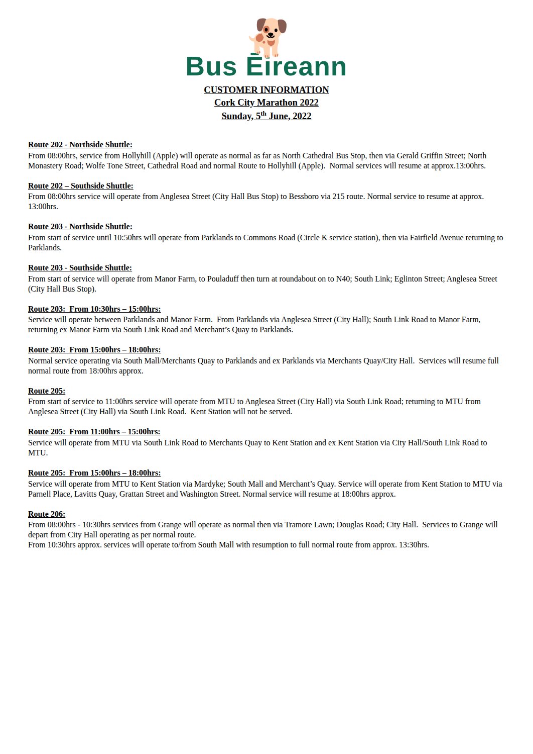🐕 Bus Ēireann
CUSTOMER INFORMATION Cork City Marathon 2022 Sunday, 5th June, 2022
Route 202 - Northside Shuttle:
From 08:00hrs, service from Hollyhill (Apple) will operate as normal as far as North Cathedral Bus Stop, then via Gerald Griffin Street; North Monastery Road; Wolfe Tone Street, Cathedral Road and normal Route to Hollyhill (Apple). Normal services will resume at approx.13:00hrs.
Route 202 – Southside Shuttle:
From 08:00hrs service will operate from Anglesea Street (City Hall Bus Stop) to Bessboro via 215 route. Normal service to resume at approx. 13:00hrs.
Route 203 - Northside Shuttle:
From start of service until 10:50hrs will operate from Parklands to Commons Road (Circle K service station), then via Fairfield Avenue returning to Parklands.
Route 203 - Southside Shuttle:
From start of service will operate from Manor Farm, to Pouladuff then turn at roundabout on to N40; South Link; Eglinton Street; Anglesea Street (City Hall Bus Stop).
Route 203: From 10:30hrs – 15:00hrs:
Service will operate between Parklands and Manor Farm. From Parklands via Anglesea Street (City Hall); South Link Road to Manor Farm, returning ex Manor Farm via South Link Road and Merchant’s Quay to Parklands.
Route 203: From 15:00hrs – 18:00hrs:
Normal service operating via South Mall/Merchants Quay to Parklands and ex Parklands via Merchants Quay/City Hall. Services will resume full normal route from 18:00hrs approx.
Route 205:
From start of service to 11:00hrs service will operate from MTU to Anglesea Street (City Hall) via South Link Road; returning to MTU from Anglesea Street (City Hall) via South Link Road. Kent Station will not be served.
Route 205: From 11:00hrs – 15:00hrs:
Service will operate from MTU via South Link Road to Merchants Quay to Kent Station and ex Kent Station via City Hall/South Link Road to MTU.
Route 205: From 15:00hrs – 18:00hrs:
Service will operate from MTU to Kent Station via Mardyke; South Mall and Merchant’s Quay. Service will operate from Kent Station to MTU via Parnell Place, Lavitts Quay, Grattan Street and Washington Street. Normal service will resume at 18:00hrs approx.
Route 206:
From 08:00hrs - 10:30hrs services from Grange will operate as normal then via Tramore Lawn; Douglas Road; City Hall. Services to Grange will depart from City Hall operating as per normal route.
From 10:30hrs approx. services will operate to/from South Mall with resumption to full normal route from approx. 13:30hrs.